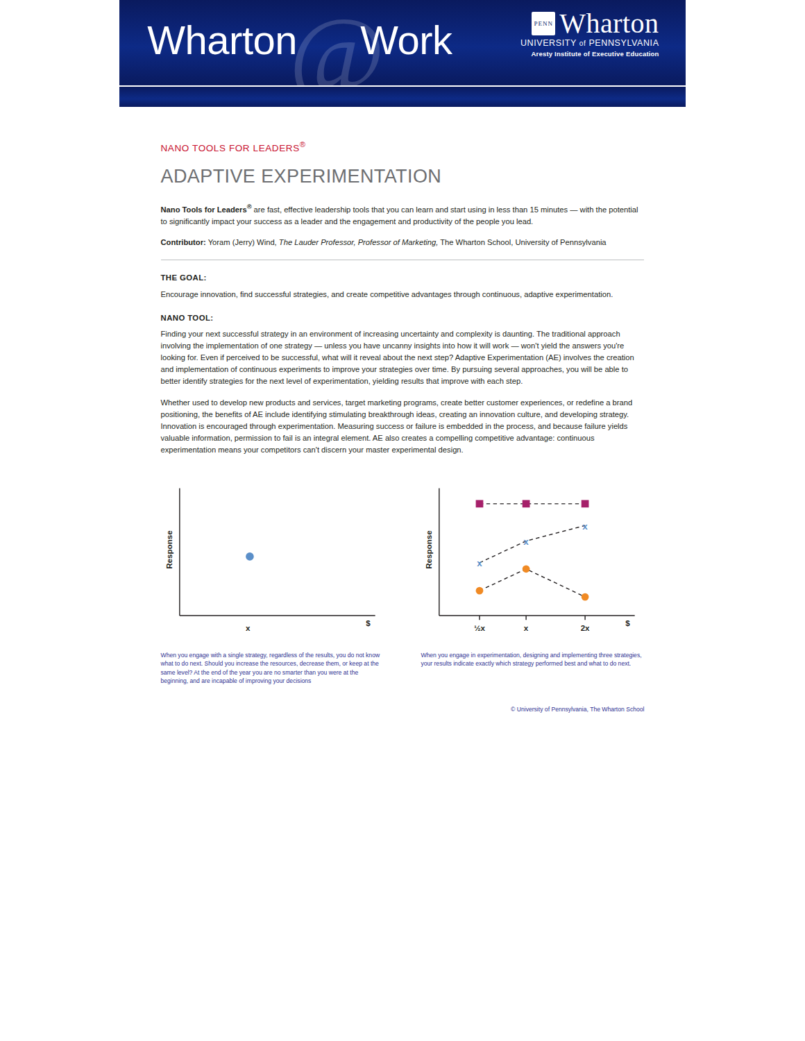@
WhartonWork
PENN Wharton
UNIVERSITY of PENNSYLVANIA
Aresty Institute of Executive Education
NANO TOOLS FOR LEADERS®
ADAPTIVE EXPERIMENTATION
Nano Tools for Leaders® are fast, effective leadership tools that you can learn and start using in less than 15 minutes — with the potential to significantly impact your success as a leader and the engagement and productivity of the people you lead.
Contributor: Yoram (Jerry) Wind, The Lauder Professor, Professor of Marketing, The Wharton School, University of Pennsylvania
THE GOAL:
Encourage innovation, find successful strategies, and create competitive advantages through continuous, adaptive experimentation.
NANO TOOL:
Finding your next successful strategy in an environment of increasing uncertainty and complexity is daunting. The traditional approach involving the implementation of one strategy — unless you have uncanny insights into how it will work — won't yield the answers you're looking for. Even if perceived to be successful, what will it reveal about the next step? Adaptive Experimentation (AE) involves the creation and implementation of continuous experiments to improve your strategies over time. By pursuing several approaches, you will be able to better identify strategies for the next level of experimentation, yielding results that improve with each step.
Whether used to develop new products and services, target marketing programs, create better customer experiences, or redefine a brand positioning, the benefits of AE include identifying stimulating breakthrough ideas, creating an innovation culture, and developing strategy. Innovation is encouraged through experimentation. Measuring success or failure is embedded in the process, and because failure yields valuable information, permission to fail is an integral element. AE also creates a compelling competitive advantage: continuous experimentation means your competitors can't discern your master experimental design.
Response $ x
When you engage with a single strategy, regardless of the results, you do not know what to do next. Should you increase the resources, decrease them, or keep at the same level? At the end of the year you are no smarter than you were at the beginning, and are incapable of improving your decisions
Response $ ½x x 2x x x x
When you engage in experimentation, designing and implementing three strategies, your results indicate exactly which strategy performed best and what to do next.
© University of Pennsylvania, The Wharton School